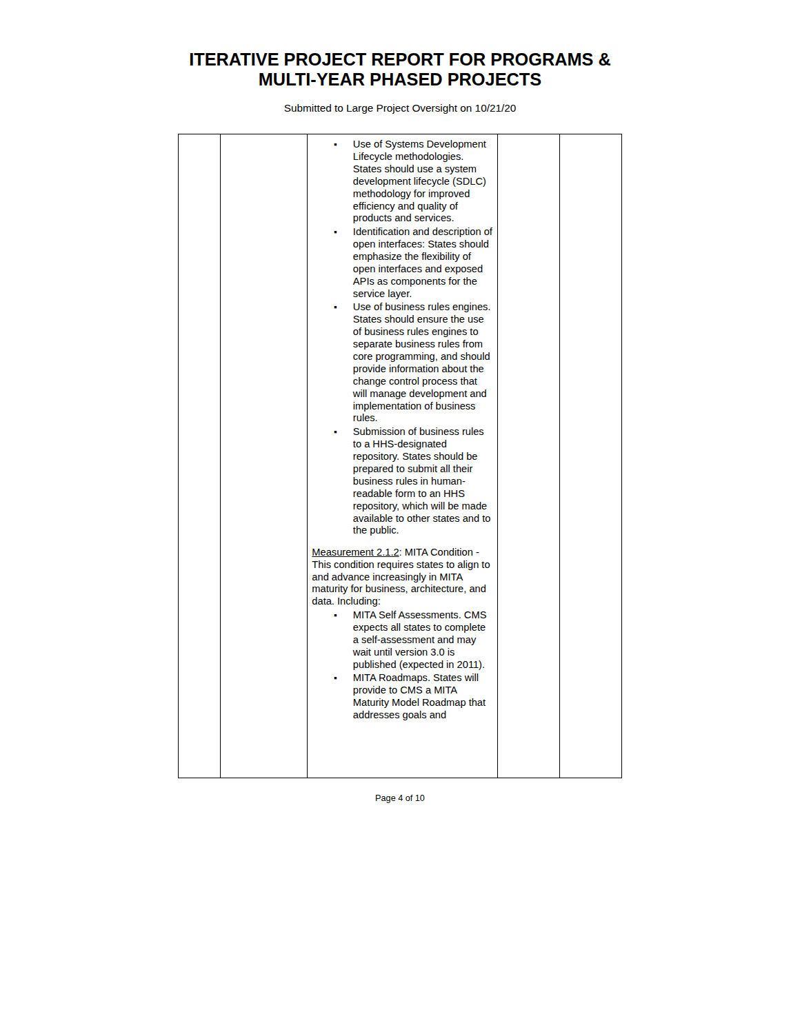ITERATIVE PROJECT REPORT FOR PROGRAMS & MULTI-YEAR PHASED PROJECTS
Submitted to Large Project Oversight on 10/21/20
| | | Use of Systems Development Lifecycle methodologies. States should use a system development lifecycle (SDLC) methodology for improved efficiency and quality of products and services. Identification and description of open interfaces: States should emphasize the flexibility of open interfaces and exposed APIs as components for the service layer. Use of business rules engines. States should ensure the use of business rules engines to separate business rules from core programming, and should provide information about the change control process that will manage development and implementation of business rules. Submission of business rules to a HHS-designated repository. States should be prepared to submit all their business rules in human-readable form to an HHS repository, which will be made available to other states and to the public. Measurement 2.1.2 : MITA Condition - This condition requires states to align to and advance increasingly in MITA maturity for business, architecture, and data. Including: MITA Self Assessments. CMS expects all states to complete a self-assessment and may wait until version 3.0 is published (expected in 2011). MITA Roadmaps. States will provide to CMS a MITA Maturity Model Roadmap that addresses goals and | | |
Page 4 of 10